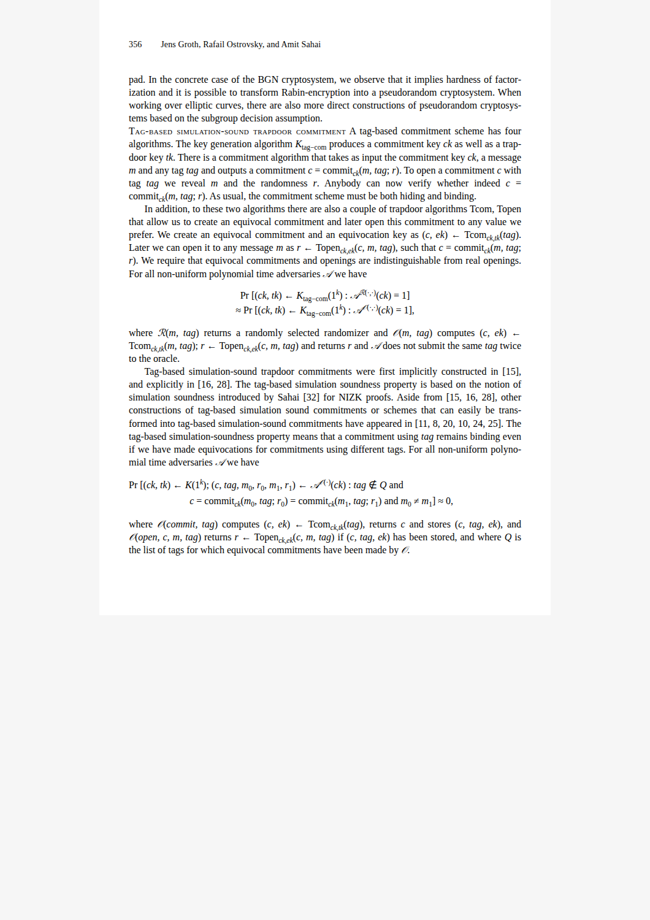356 Jens Groth, Rafail Ostrovsky, and Amit Sahai
pad. In the concrete case of the BGN cryptosystem, we observe that it implies hardness of factorization and it is possible to transform Rabin-encryption into a pseudorandom cryptosystem. When working over elliptic curves, there are also more direct constructions of pseudorandom cryptosystems based on the subgroup decision assumption.
Tag-based simulation-sound trapdoor commitment A tag-based commitment scheme has four algorithms. The key generation algorithm Ktag−com produces a commitment key ck as well as a trapdoor key tk. There is a commitment algorithm that takes as input the commitment key ck, a message m and any tag tag and outputs a commitment c = commitck(m, tag; r). To open a commitment c with tag tag we reveal m and the randomness r. Anybody can now verify whether indeed c = commitck(m, tag; r). As usual, the commitment scheme must be both hiding and binding.
In addition, to these two algorithms there are also a couple of trapdoor algorithms Tcom, Topen that allow us to create an equivocal commitment and later open this commitment to any value we prefer. We create an equivocal commitment and an equivocation key as (c, ek) ← Tcomck,tk(tag). Later we can open it to any message m as r ← Topenck,ek(c, m, tag), such that c = commitck(m, tag; r). We require that equivocal commitments and openings are indistinguishable from real openings. For all non-uniform polynomial time adversaries 𝒜 we have
Pr [(ck, tk) ← Ktag−com(1k) : 𝒜ℛ(·,·)(ck) = 1] ≈ Pr [(ck, tk) ← Ktag−com(1k) : 𝒜𝒪(·,·)(ck) = 1],
where ℛ(m, tag) returns a randomly selected randomizer and 𝒪(m, tag) computes (c, ek) ← Tcomck,tk(m, tag); r ← Topenck,ek(c, m, tag) and returns r and 𝒜 does not submit the same tag twice to the oracle.
Tag-based simulation-sound trapdoor commitments were first implicitly constructed in [15], and explicitly in [16, 28]. The tag-based simulation soundness property is based on the notion of simulation soundness introduced by Sahai [32] for NIZK proofs. Aside from [15, 16, 28], other constructions of tag-based simulation sound commitments or schemes that can easily be transformed into tag-based simulation-sound commitments have appeared in [11, 8, 20, 10, 24, 25]. The tag-based simulation-soundness property means that a commitment using tag remains binding even if we have made equivocations for commitments using different tags. For all non-uniform polynomial time adversaries 𝒜 we have
Pr [(ck, tk) ← K(1k); (c, tag, m0, r0, m1, r1) ← 𝒜𝒪(·)(ck) : tag ∉ Q and c = commitck(m0, tag; r0) = commitck(m1, tag; r1) and m0 ≠ m1] ≈ 0,
where 𝒪(commit, tag) computes (c, ek) ← Tcomck,tk(tag), returns c and stores (c, tag, ek), and 𝒪(open, c, m, tag) returns r ← Topenck,ek(c, m, tag) if (c, tag, ek) has been stored, and where Q is the list of tags for which equivocal commitments have been made by 𝒪.